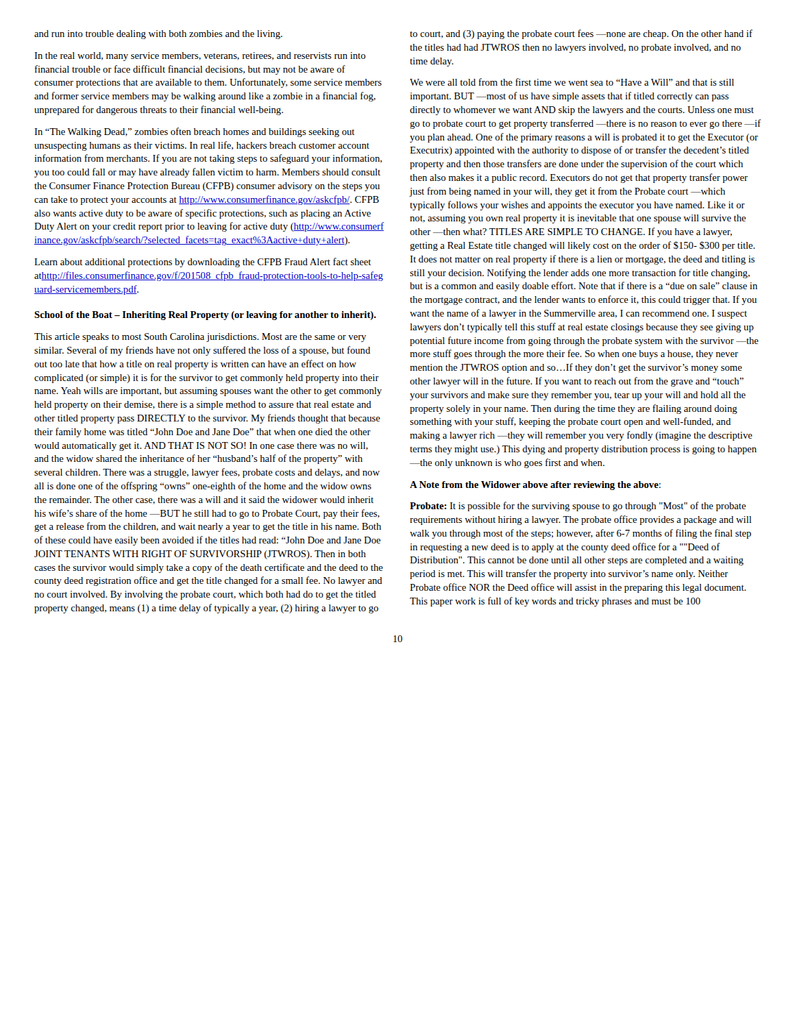and run into trouble dealing with both zombies and the living.
In the real world, many service members, veterans, retirees, and reservists run into financial trouble or face difficult financial decisions, but may not be aware of consumer protections that are available to them. Unfortunately, some service members and former service members may be walking around like a zombie in a financial fog, unprepared for dangerous threats to their financial well-being.
In “The Walking Dead,” zombies often breach homes and buildings seeking out unsuspecting humans as their victims. In real life, hackers breach customer account information from merchants. If you are not taking steps to safeguard your information, you too could fall or may have already fallen victim to harm. Members should consult the Consumer Finance Protection Bureau (CFPB) consumer advisory on the steps you can take to protect your accounts at http://www.consumerfinance.gov/askcfpb/. CFPB also wants active duty to be aware of specific protections, such as placing an Active Duty Alert on your credit report prior to leaving for active duty (http://www.consumerfinance.gov/askcfpb/search/?selected_facets=tag_exact%3Aactive+duty+alert).
Learn about additional protections by downloading the CFPB Fraud Alert fact sheet athttp://files.consumerfinance.gov/f/201508_cfpb_fraud-protection-tools-to-help-safeguard-servicemembers.pdf.
School of the Boat – Inheriting Real Property (or leaving for another to inherit).
This article speaks to most South Carolina jurisdictions. Most are the same or very similar. Several of my friends have not only suffered the loss of a spouse, but found out too late that how a title on real property is written can have an effect on how complicated (or simple) it is for the survivor to get commonly held property into their name. Yeah wills are important, but assuming spouses want the other to get commonly held property on their demise, there is a simple method to assure that real estate and other titled property pass DIRECTLY to the survivor. My friends thought that because their family home was titled “John Doe and Jane Doe” that when one died the other would automatically get it. AND THAT IS NOT SO! In one case there was no will, and the widow shared the inheritance of her “husband’s half of the property” with several children. There was a struggle, lawyer fees, probate costs and delays, and now all is done one of the offspring “owns” one-eighth of the home and the widow owns the remainder. The other case, there was a will and it said the widower would inherit his wife’s share of the home —BUT he still had to go to Probate Court, pay their fees, get a release from the children, and wait nearly a year to get the title in his name. Both of these could have easily been avoided if the titles had read: “John Doe and Jane Doe JOINT TENANTS WITH RIGHT OF SURVIVORSHIP (JTWROS). Then in both cases the survivor would simply take a copy of the death certificate and the deed to the county deed registration office and get the title changed for a small fee. No lawyer and no court involved. By involving the probate court, which both had do to get the titled property changed, means (1) a time delay of typically a year, (2) hiring a lawyer to go to court, and (3) paying the probate court fees —none are cheap. On the other hand if the titles had had JTWROS then no lawyers involved, no probate involved, and no time delay.
We were all told from the first time we went sea to “Have a Will” and that is still important. BUT —most of us have simple assets that if titled correctly can pass directly to whomever we want AND skip the lawyers and the courts. Unless one must go to probate court to get property transferred —there is no reason to ever go there —if you plan ahead. One of the primary reasons a will is probated it to get the Executor (or Executrix) appointed with the authority to dispose of or transfer the decedent’s titled property and then those transfers are done under the supervision of the court which then also makes it a public record. Executors do not get that property transfer power just from being named in your will, they get it from the Probate court —which typically follows your wishes and appoints the executor you have named. Like it or not, assuming you own real property it is inevitable that one spouse will survive the other —then what? TITLES ARE SIMPLE TO CHANGE. If you have a lawyer, getting a Real Estate title changed will likely cost on the order of $150- $300 per title. It does not matter on real property if there is a lien or mortgage, the deed and titling is still your decision. Notifying the lender adds one more transaction for title changing, but is a common and easily doable effort. Note that if there is a “due on sale” clause in the mortgage contract, and the lender wants to enforce it, this could trigger that. If you want the name of a lawyer in the Summerville area, I can recommend one. I suspect lawyers don’t typically tell this stuff at real estate closings because they see giving up potential future income from going through the probate system with the survivor —the more stuff goes through the more their fee. So when one buys a house, they never mention the JTWROS option and so…If they don’t get the survivor’s money some other lawyer will in the future. If you want to reach out from the grave and “touch” your survivors and make sure they remember you, tear up your will and hold all the property solely in your name. Then during the time they are flailing around doing something with your stuff, keeping the probate court open and well-funded, and making a lawyer rich —they will remember you very fondly (imagine the descriptive terms they might use.) This dying and property distribution process is going to happen —the only unknown is who goes first and when.
A Note from the Widower above after reviewing the above:
Probate: It is possible for the surviving spouse to go through "Most" of the probate requirements without hiring a lawyer. The probate office provides a package and will walk you through most of the steps; however, after 6-7 months of filing the final step in requesting a new deed is to apply at the county deed office for a ""Deed of Distribution". This cannot be done until all other steps are completed and a waiting period is met. This will transfer the property into survivor’s name only. Neither Probate office NOR the Deed office will assist in the preparing this legal document. This paper work is full of key words and tricky phrases and must be 100
10